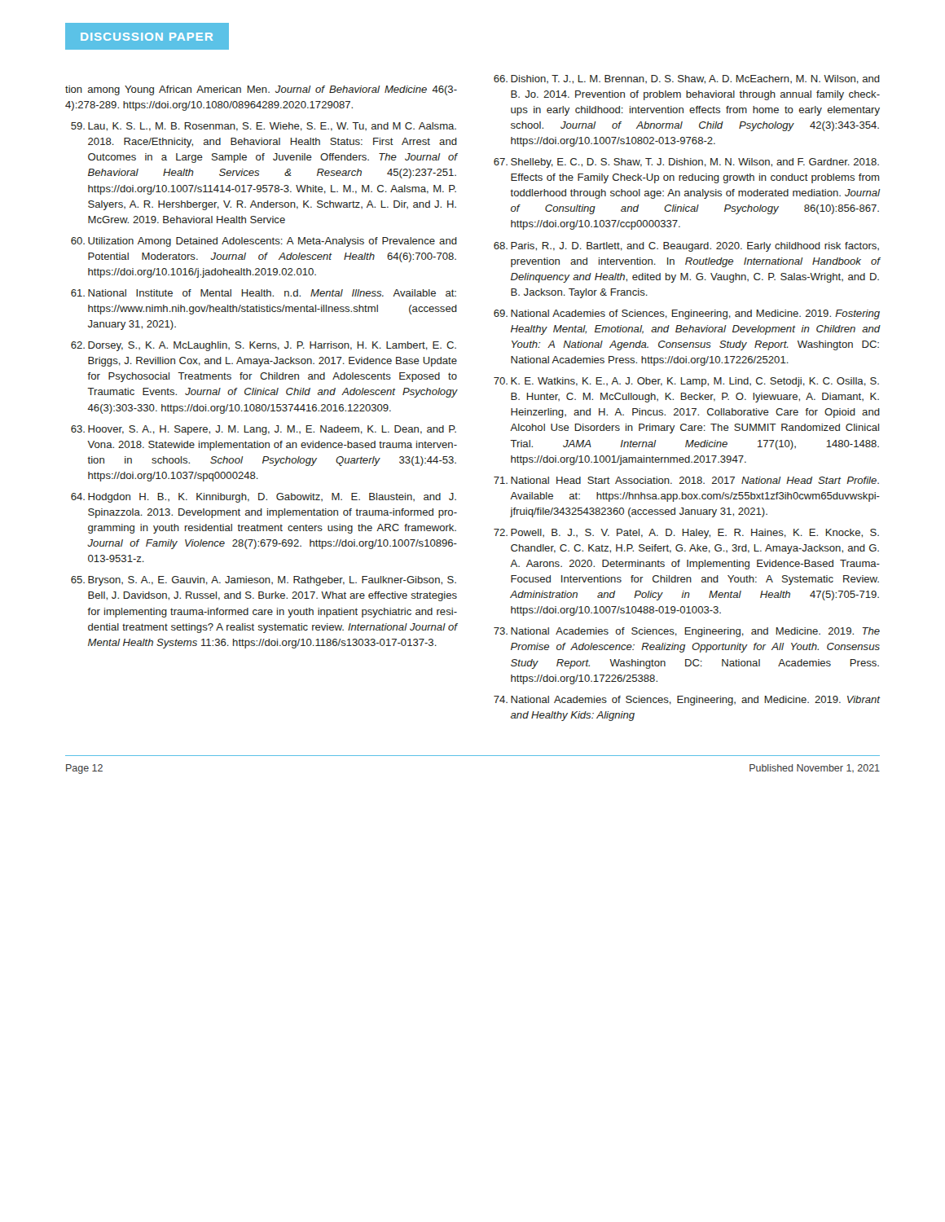DISCUSSION PAPER
tion among Young African American Men. Journal of Behavioral Medicine 46(3-4):278-289. https://doi.org/10.1080/08964289.2020.1729087.
59. Lau, K. S. L., M. B. Rosenman, S. E. Wiehe, S. E., W. Tu, and M C. Aalsma. 2018. Race/Ethnicity, and Behavioral Health Status: First Arrest and Outcomes in a Large Sample of Juvenile Offenders. The Journal of Behavioral Health Services & Research 45(2):237-251. https://doi.org/10.1007/s11414-017-9578-3. White, L. M., M. C. Aalsma, M. P. Salyers, A. R. Hershberger, V. R. Anderson, K. Schwartz, A. L. Dir, and J. H. McGrew. 2019. Behavioral Health Service
60. Utilization Among Detained Adolescents: A Meta-Analysis of Prevalence and Potential Moderators. Journal of Adolescent Health 64(6):700-708. https://doi.org/10.1016/j.jadohealth.2019.02.010.
61. National Institute of Mental Health. n.d. Mental Illness. Available at: https://www.nimh.nih.gov/health/statistics/mental-illness.shtml (accessed January 31, 2021).
62. Dorsey, S., K. A. McLaughlin, S. Kerns, J. P. Harrison, H. K. Lambert, E. C. Briggs, J. Revillion Cox, and L. Amaya-Jackson. 2017. Evidence Base Update for Psychosocial Treatments for Children and Adolescents Exposed to Traumatic Events. Journal of Clinical Child and Adolescent Psychology 46(3):303-330. https://doi.org/10.1080/15374416.2016.1220309.
63. Hoover, S. A., H. Sapere, J. M. Lang, J. M., E. Nadeem, K. L. Dean, and P. Vona. 2018. Statewide implementation of an evidence-based trauma intervention in schools. School Psychology Quarterly 33(1):44-53. https://doi.org/10.1037/spq0000248.
64. Hodgdon H. B., K. Kinniburgh, D. Gabowitz, M. E. Blaustein, and J. Spinazzola. 2013. Development and implementation of trauma-informed programming in youth residential treatment centers using the ARC framework. Journal of Family Violence 28(7):679-692. https://doi.org/10.1007/s10896-013-9531-z.
65. Bryson, S. A., E. Gauvin, A. Jamieson, M. Rathgeber, L. Faulkner-Gibson, S. Bell, J. Davidson, J. Russel, and S. Burke. 2017. What are effective strategies for implementing trauma-informed care in youth inpatient psychiatric and residential treatment settings? A realist systematic review. International Journal of Mental Health Systems 11:36. https://doi.org/10.1186/s13033-017-0137-3.
66. Dishion, T. J., L. M. Brennan, D. S. Shaw, A. D. McEachern, M. N. Wilson, and B. Jo. 2014. Prevention of problem behavioral through annual family check-ups in early childhood: intervention effects from home to early elementary school. Journal of Abnormal Child Psychology 42(3):343-354. https://doi.org/10.1007/s10802-013-9768-2.
67. Shelleby, E. C., D. S. Shaw, T. J. Dishion, M. N. Wilson, and F. Gardner. 2018. Effects of the Family Check-Up on reducing growth in conduct problems from toddlerhood through school age: An analysis of moderated mediation. Journal of Consulting and Clinical Psychology 86(10):856-867. https://doi.org/10.1037/ccp0000337.
68. Paris, R., J. D. Bartlett, and C. Beaugard. 2020. Early childhood risk factors, prevention and intervention. In Routledge International Handbook of Delinquency and Health, edited by M. G. Vaughn, C. P. Salas-Wright, and D. B. Jackson. Taylor & Francis.
69. National Academies of Sciences, Engineering, and Medicine. 2019. Fostering Healthy Mental, Emotional, and Behavioral Development in Children and Youth: A National Agenda. Consensus Study Report. Washington DC: National Academies Press. https://doi.org/10.17226/25201.
70. K. E. Watkins, K. E., A. J. Ober, K. Lamp, M. Lind, C. Setodji, K. C. Osilla, S. B. Hunter, C. M. McCullough, K. Becker, P. O. Iyiewuare, A. Diamant, K. Heinzerling, and H. A. Pincus. 2017. Collaborative Care for Opioid and Alcohol Use Disorders in Primary Care: The SUMMIT Randomized Clinical Trial. JAMA Internal Medicine 177(10), 1480-1488. https://doi.org/10.1001/jamainternmed.2017.3947.
71. National Head Start Association. 2018. 2017 National Head Start Profile. Available at: https://hnhsa.app.box.com/s/z55bxt1zf3ih0cwm65duvwskpi-jfruiq/file/343254382360 (accessed January 31, 2021).
72. Powell, B. J., S. V. Patel, A. D. Haley, E. R. Haines, K. E. Knocke, S. Chandler, C. C. Katz, H.P. Seifert, G. Ake, G., 3rd, L. Amaya-Jackson, and G. A. Aarons. 2020. Determinants of Implementing Evidence-Based Trauma-Focused Interventions for Children and Youth: A Systematic Review. Administration and Policy in Mental Health 47(5):705-719. https://doi.org/10.1007/s10488-019-01003-3.
73. National Academies of Sciences, Engineering, and Medicine. 2019. The Promise of Adolescence: Realizing Opportunity for All Youth. Consensus Study Report. Washington DC: National Academies Press. https://doi.org/10.17226/25388.
74. National Academies of Sciences, Engineering, and Medicine. 2019. Vibrant and Healthy Kids: Aligning
Page 12 Published November 1, 2021